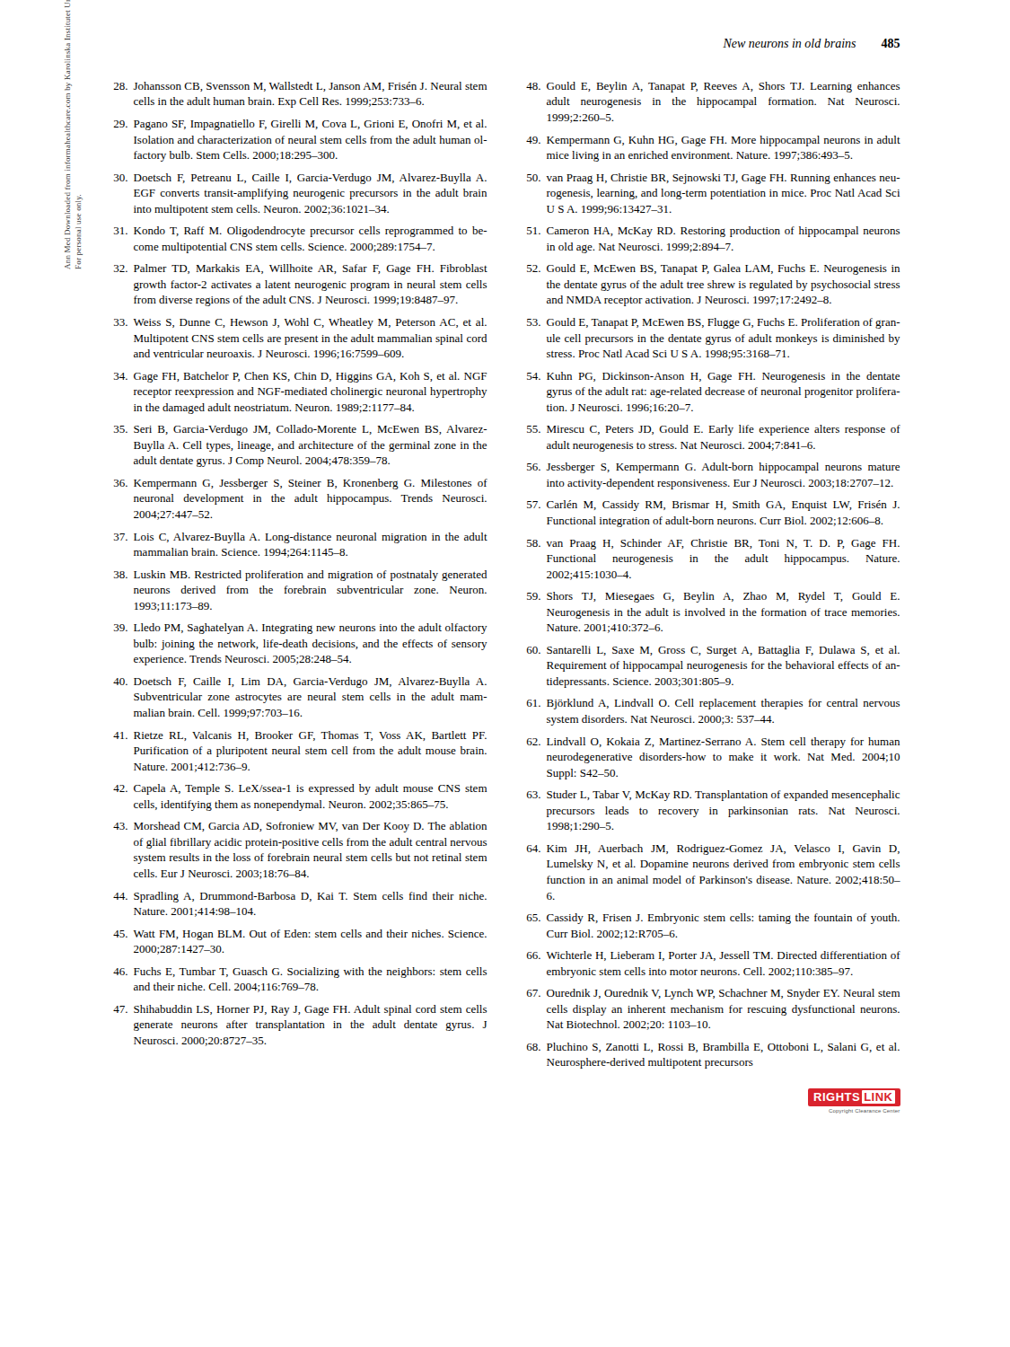Ann Med Downloaded from informahealthcare.com by Karolinska Institutet University Library on 11/03/14
For personal use only.
New neurons in old brains 485
28. Johansson CB, Svensson M, Wallstedt L, Janson AM, Frisén J. Neural stem cells in the adult human brain. Exp Cell Res. 1999;253:733–6.
29. Pagano SF, Impagnatiello F, Girelli M, Cova L, Grioni E, Onofri M, et al. Isolation and characterization of neural stem cells from the adult human olfactory bulb. Stem Cells. 2000;18:295–300.
30. Doetsch F, Petreanu L, Caille I, Garcia-Verdugo JM, Alvarez-Buylla A. EGF converts transit-amplifying neurogenic precursors in the adult brain into multipotent stem cells. Neuron. 2002;36:1021–34.
31. Kondo T, Raff M. Oligodendrocyte precursor cells reprogrammed to become multipotential CNS stem cells. Science. 2000;289:1754–7.
32. Palmer TD, Markakis EA, Willhoite AR, Safar F, Gage FH. Fibroblast growth factor-2 activates a latent neurogenic program in neural stem cells from diverse regions of the adult CNS. J Neurosci. 1999;19:8487–97.
33. Weiss S, Dunne C, Hewson J, Wohl C, Wheatley M, Peterson AC, et al. Multipotent CNS stem cells are present in the adult mammalian spinal cord and ventricular neuroaxis. J Neurosci. 1996;16:7599–609.
34. Gage FH, Batchelor P, Chen KS, Chin D, Higgins GA, Koh S, et al. NGF receptor reexpression and NGF-mediated cholinergic neuronal hypertrophy in the damaged adult neostriatum. Neuron. 1989;2:1177–84.
35. Seri B, Garcia-Verdugo JM, Collado-Morente L, McEwen BS, Alvarez-Buylla A. Cell types, lineage, and architecture of the germinal zone in the adult dentate gyrus. J Comp Neurol. 2004;478:359–78.
36. Kempermann G, Jessberger S, Steiner B, Kronenberg G. Milestones of neuronal development in the adult hippocampus. Trends Neurosci. 2004;27:447–52.
37. Lois C, Alvarez-Buylla A. Long-distance neuronal migration in the adult mammalian brain. Science. 1994;264:1145–8.
38. Luskin MB. Restricted proliferation and migration of postnataly generated neurons derived from the forebrain subventricular zone. Neuron. 1993;11:173–89.
39. Lledo PM, Saghatelyan A. Integrating new neurons into the adult olfactory bulb: joining the network, life-death decisions, and the effects of sensory experience. Trends Neurosci. 2005;28:248–54.
40. Doetsch F, Caille I, Lim DA, Garcia-Verdugo JM, Alvarez-Buylla A. Subventricular zone astrocytes are neural stem cells in the adult mammalian brain. Cell. 1999;97:703–16.
41. Rietze RL, Valcanis H, Brooker GF, Thomas T, Voss AK, Bartlett PF. Purification of a pluripotent neural stem cell from the adult mouse brain. Nature. 2001;412:736–9.
42. Capela A, Temple S. LeX/ssea-1 is expressed by adult mouse CNS stem cells, identifying them as nonependymal. Neuron. 2002;35:865–75.
43. Morshead CM, Garcia AD, Sofroniew MV, van Der Kooy D. The ablation of glial fibrillary acidic protein-positive cells from the adult central nervous system results in the loss of forebrain neural stem cells but not retinal stem cells. Eur J Neurosci. 2003;18:76–84.
44. Spradling A, Drummond-Barbosa D, Kai T. Stem cells find their niche. Nature. 2001;414:98–104.
45. Watt FM, Hogan BLM. Out of Eden: stem cells and their niches. Science. 2000;287:1427–30.
46. Fuchs E, Tumbar T, Guasch G. Socializing with the neighbors: stem cells and their niche. Cell. 2004;116:769–78.
47. Shihabuddin LS, Horner PJ, Ray J, Gage FH. Adult spinal cord stem cells generate neurons after transplantation in the adult dentate gyrus. J Neurosci. 2000;20:8727–35.
48. Gould E, Beylin A, Tanapat P, Reeves A, Shors TJ. Learning enhances adult neurogenesis in the hippocampal formation. Nat Neurosci. 1999;2:260–5.
49. Kempermann G, Kuhn HG, Gage FH. More hippocampal neurons in adult mice living in an enriched environment. Nature. 1997;386:493–5.
50. van Praag H, Christie BR, Sejnowski TJ, Gage FH. Running enhances neurogenesis, learning, and long-term potentiation in mice. Proc Natl Acad Sci U S A. 1999;96:13427–31.
51. Cameron HA, McKay RD. Restoring production of hippocampal neurons in old age. Nat Neurosci. 1999;2:894–7.
52. Gould E, McEwen BS, Tanapat P, Galea LAM, Fuchs E. Neurogenesis in the dentate gyrus of the adult tree shrew is regulated by psychosocial stress and NMDA receptor activation. J Neurosci. 1997;17:2492–8.
53. Gould E, Tanapat P, McEwen BS, Flugge G, Fuchs E. Proliferation of granule cell precursors in the dentate gyrus of adult monkeys is diminished by stress. Proc Natl Acad Sci U S A. 1998;95:3168–71.
54. Kuhn PG, Dickinson-Anson H, Gage FH. Neurogenesis in the dentate gyrus of the adult rat: age-related decrease of neuronal progenitor proliferation. J Neurosci. 1996;16:20–7.
55. Mirescu C, Peters JD, Gould E. Early life experience alters response of adult neurogenesis to stress. Nat Neurosci. 2004;7:841–6.
56. Jessberger S, Kempermann G. Adult-born hippocampal neurons mature into activity-dependent responsiveness. Eur J Neurosci. 2003;18:2707–12.
57. Carlén M, Cassidy RM, Brismar H, Smith GA, Enquist LW, Frisén J. Functional integration of adult-born neurons. Curr Biol. 2002;12:606–8.
58. van Praag H, Schinder AF, Christie BR, Toni N, T. D. P, Gage FH. Functional neurogenesis in the adult hippocampus. Nature. 2002;415:1030–4.
59. Shors TJ, Miesegaes G, Beylin A, Zhao M, Rydel T, Gould E. Neurogenesis in the adult is involved in the formation of trace memories. Nature. 2001;410:372–6.
60. Santarelli L, Saxe M, Gross C, Surget A, Battaglia F, Dulawa S, et al. Requirement of hippocampal neurogenesis for the behavioral effects of antidepressants. Science. 2003;301:805–9.
61. Björklund A, Lindvall O. Cell replacement therapies for central nervous system disorders. Nat Neurosci. 2000;3: 537–44.
62. Lindvall O, Kokaia Z, Martinez-Serrano A. Stem cell therapy for human neurodegenerative disorders-how to make it work. Nat Med. 2004;10 Suppl: S42–50.
63. Studer L, Tabar V, McKay RD. Transplantation of expanded mesencephalic precursors leads to recovery in parkinsonian rats. Nat Neurosci. 1998;1:290–5.
64. Kim JH, Auerbach JM, Rodriguez-Gomez JA, Velasco I, Gavin D, Lumelsky N, et al. Dopamine neurons derived from embryonic stem cells function in an animal model of Parkinson's disease. Nature. 2002;418:50–6.
65. Cassidy R, Frisen J. Embryonic stem cells: taming the fountain of youth. Curr Biol. 2002;12:R705–6.
66. Wichterle H, Lieberam I, Porter JA, Jessell TM. Directed differentiation of embryonic stem cells into motor neurons. Cell. 2002;110:385–97.
67. Ourednik J, Ourednik V, Lynch WP, Schachner M, Snyder EY. Neural stem cells display an inherent mechanism for rescuing dysfunctional neurons. Nat Biotechnol. 2002;20: 1103–10.
68. Pluchino S, Zanotti L, Rossi B, Brambilla E, Ottoboni L, Salani G, et al. Neurosphere-derived multipotent precursors
RIGHTSLINK
Copyright Clearance Center